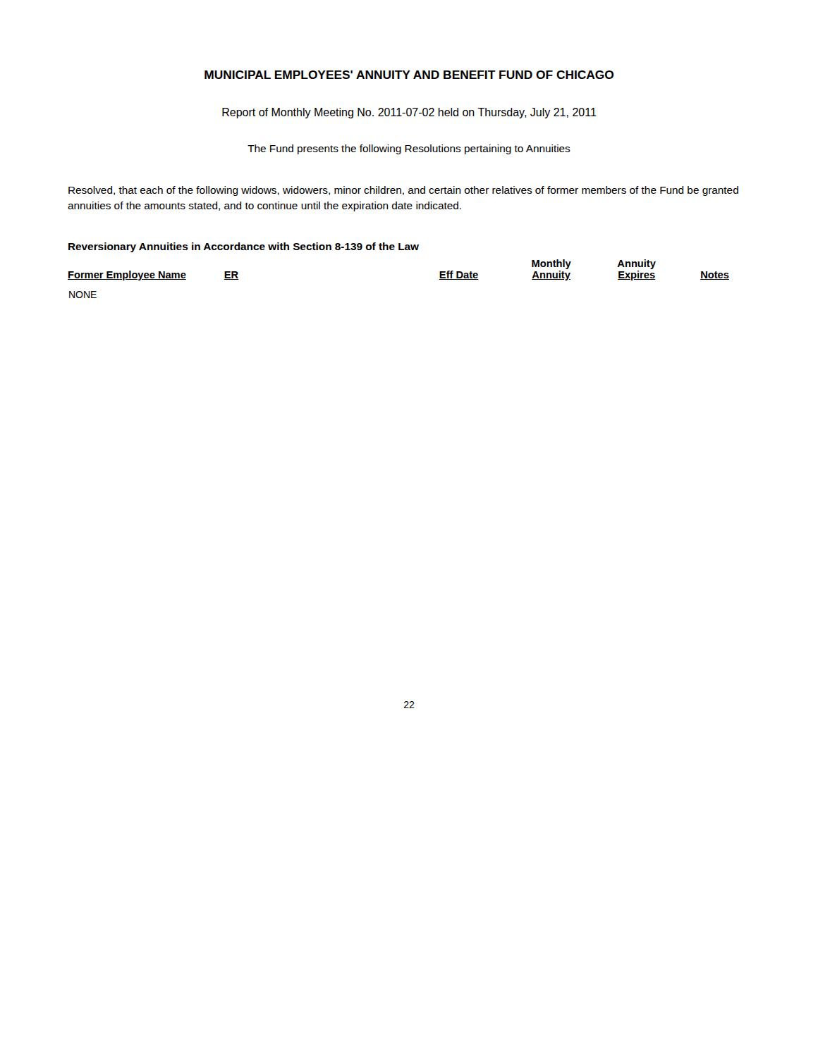MUNICIPAL EMPLOYEES' ANNUITY AND BENEFIT FUND OF CHICAGO
Report of Monthly Meeting No. 2011-07-02 held on Thursday, July 21, 2011
The Fund presents the following Resolutions pertaining to Annuities
Resolved, that each of the following widows, widowers, minor children, and certain other relatives of former members of the Fund be granted annuities of the amounts stated, and to continue until the expiration date indicated.
Reversionary Annuities in Accordance with Section 8-139 of the Law
| | | | Monthly | Annuity | |
| --- | --- | --- | --- | --- | --- |
| Former Employee Name | ER | Eff Date | Annuity | Expires | Notes |
| NONE |
22